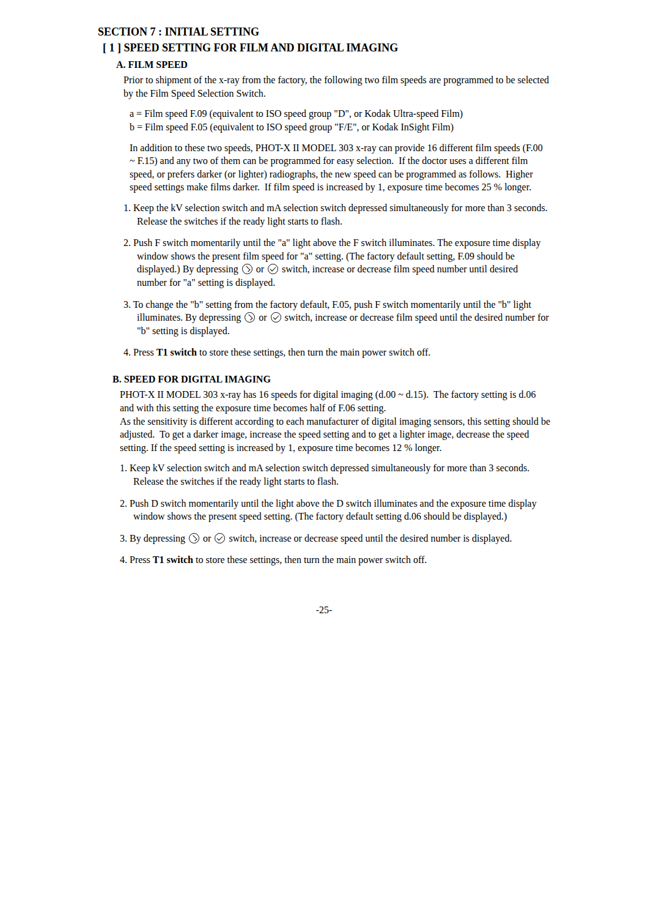SECTION 7 : INITIAL SETTING
[ 1 ] SPEED SETTING FOR FILM AND DIGITAL IMAGING
A. FILM SPEED
Prior to shipment of the x-ray from the factory, the following two film speeds are programmed to be selected by the Film Speed Selection Switch.
a = Film speed F.09 (equivalent to ISO speed group "D", or Kodak Ultra-speed Film)
b = Film speed F.05 (equivalent to ISO speed group "F/E", or Kodak InSight Film)
In addition to these two speeds, PHOT-X II MODEL 303 x-ray can provide 16 different film speeds (F.00 ~ F.15) and any two of them can be programmed for easy selection. If the doctor uses a different film speed, or prefers darker (or lighter) radiographs, the new speed can be programmed as follows. Higher speed settings make films darker. If film speed is increased by 1, exposure time becomes 25 % longer.
1. Keep the kV selection switch and mA selection switch depressed simultaneously for more than 3 seconds. Release the switches if the ready light starts to flash.
2. Push F switch momentarily until the "a" light above the F switch illuminates. The exposure time display window shows the present film speed for "a" setting. (The factory default setting, F.09 should be displayed.) By depressing or switch, increase or decrease film speed number until desired number for "a" setting is displayed.
3. To change the "b" setting from the factory default, F.05, push F switch momentarily until the "b" light illuminates. By depressing or switch, increase or decrease film speed until the desired number for "b" setting is displayed.
4. Press T1 switch to store these settings, then turn the main power switch off.
B. SPEED FOR DIGITAL IMAGING
PHOT-X II MODEL 303 x-ray has 16 speeds for digital imaging (d.00 ~ d.15). The factory setting is d.06 and with this setting the exposure time becomes half of F.06 setting.
As the sensitivity is different according to each manufacturer of digital imaging sensors, this setting should be adjusted. To get a darker image, increase the speed setting and to get a lighter image, decrease the speed setting. If the speed setting is increased by 1, exposure time becomes 12 % longer.
1. Keep kV selection switch and mA selection switch depressed simultaneously for more than 3 seconds. Release the switches if the ready light starts to flash.
2. Push D switch momentarily until the light above the D switch illuminates and the exposure time display window shows the present speed setting. (The factory default setting d.06 should be displayed.)
3. By depressing or switch, increase or decrease speed until the desired number is displayed.
4. Press T1 switch to store these settings, then turn the main power switch off.
-25-